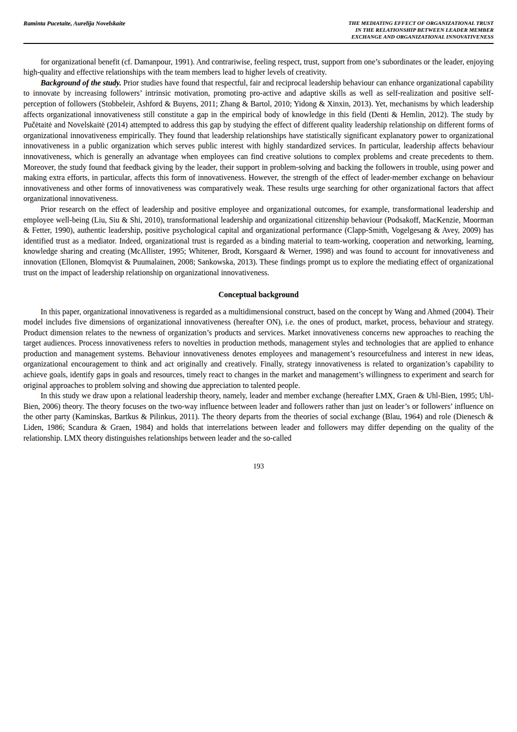Raminta Pucetaite, Aurelija Novelskaite
The Mediating Effect of Organizational Trust
in the Relationship Between Leader Member
Exchange and Organizational Innovativeness
for organizational benefit (cf. Damanpour, 1991). And contrariwise, feeling respect, trust, support from one’s subordinates or the leader, enjoying high-quality and effective relationships with the team members lead to higher levels of creativity.
Background of the study. Prior studies have found that respectful, fair and reciprocal leadership behaviour can enhance organizational capability to innovate by increasing followers’ intrinsic motivation, promoting pro-active and adaptive skills as well as self-realization and positive self-perception of followers (Stobbeleir, Ashford & Buyens, 2011; Zhang & Bartol, 2010; Yidong & Xinxin, 2013). Yet, mechanisms by which leadership affects organizational innovativeness still constitute a gap in the empirical body of knowledge in this field (Denti & Hemlin, 2012). The study by Pučėtaitė and Novelskaitė (2014) attempted to address this gap by studying the effect of different quality leadership relationship on different forms of organizational innovativeness empirically. They found that leadership relationships have statistically significant explanatory power to organizational innovativeness in a public organization which serves public interest with highly standardized services. In particular, leadership affects behaviour innovativeness, which is generally an advantage when employees can find creative solutions to complex problems and create precedents to them. Moreover, the study found that feedback giving by the leader, their support in problem-solving and backing the followers in trouble, using power and making extra efforts, in particular, affects this form of innovativeness. However, the strength of the effect of leader-member exchange on behaviour innovativeness and other forms of innovativeness was comparatively weak. These results urge searching for other organizational factors that affect organizational innovativeness.
Prior research on the effect of leadership and positive employee and organizational outcomes, for example, transformational leadership and employee well-being (Liu, Siu & Shi, 2010), transformational leadership and organizational citizenship behaviour (Podsakoff, MacKenzie, Moorman & Fetter, 1990), authentic leadership, positive psychological capital and organizational performance (Clapp-Smith, Vogelgesang & Avey, 2009) has identified trust as a mediator. Indeed, organizational trust is regarded as a binding material to team-working, cooperation and networking, learning, knowledge sharing and creating (McAllister, 1995; Whitener, Brodt, Korsgaard & Werner, 1998) and was found to account for innovativeness and innovation (Ellonen, Blomqvist & Puumalainen, 2008; Sankowska, 2013). These findings prompt us to explore the mediating effect of organizational trust on the impact of leadership relationship on organizational innovativeness.
Conceptual background
In this paper, organizational innovativeness is regarded as a multidimensional construct, based on the concept by Wang and Ahmed (2004). Their model includes five dimensions of organizational innovativeness (hereafter ON), i.e. the ones of product, market, process, behaviour and strategy. Product dimension relates to the newness of organization’s products and services. Market innovativeness concerns new approaches to reaching the target audiences. Process innovativeness refers to novelties in production methods, management styles and technologies that are applied to enhance production and management systems. Behaviour innovativeness denotes employees and management’s resourcefulness and interest in new ideas, organizational encouragement to think and act originally and creatively. Finally, strategy innovativeness is related to organization’s capability to achieve goals, identify gaps in goals and resources, timely react to changes in the market and management’s willingness to experiment and search for original approaches to problem solving and showing due appreciation to talented people.
In this study we draw upon a relational leadership theory, namely, leader and member exchange (hereafter LMX, Graen & Uhl-Bien, 1995; Uhl-Bien, 2006) theory. The theory focuses on the two-way influence between leader and followers rather than just on leader’s or followers’ influence on the other party (Kaminskas, Bartkus & Pilinkus, 2011). The theory departs from the theories of social exchange (Blau, 1964) and role (Dienesch & Liden, 1986; Scandura & Graen, 1984) and holds that interrelations between leader and followers may differ depending on the quality of the relationship. LMX theory distinguishes relationships between leader and the so-called
193